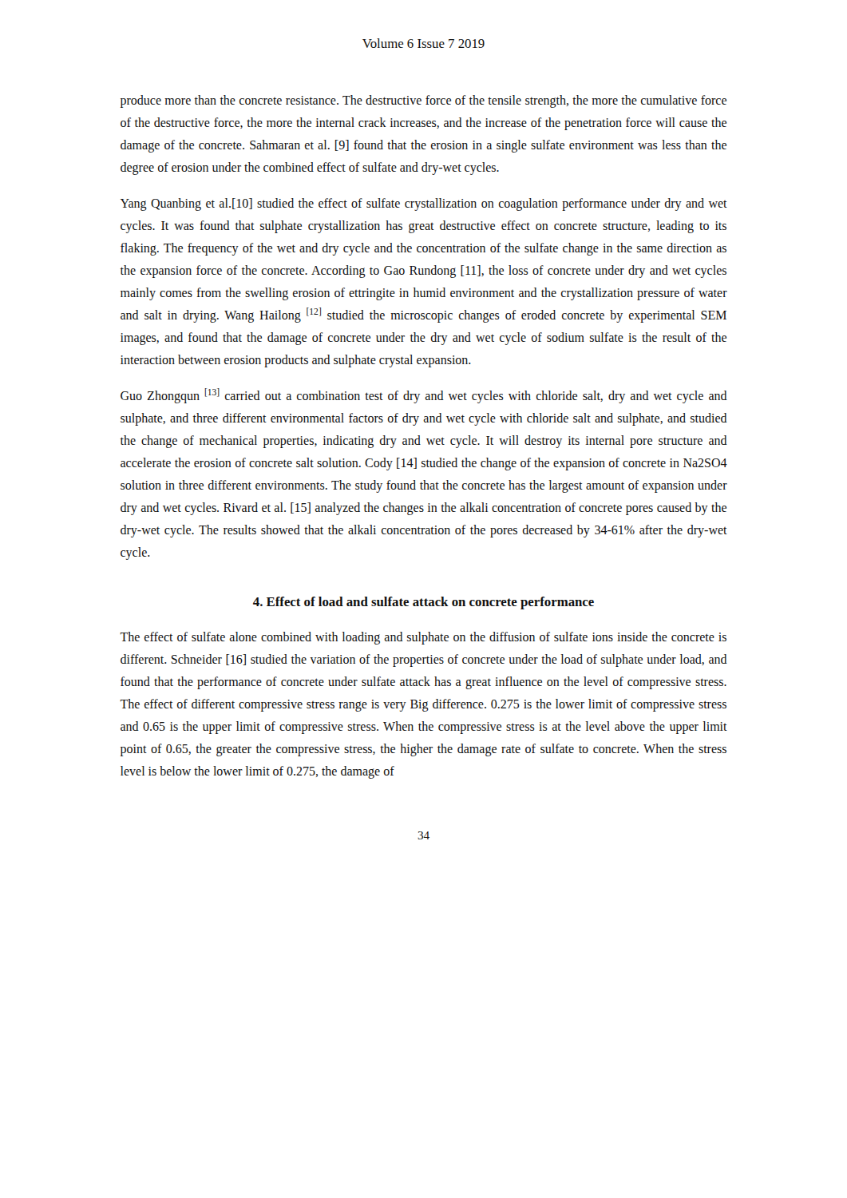Volume 6 Issue 7 2019
produce more than the concrete resistance. The destructive force of the tensile strength, the more the cumulative force of the destructive force, the more the internal crack increases, and the increase of the penetration force will cause the damage of the concrete. Sahmaran et al. [9] found that the erosion in a single sulfate environment was less than the degree of erosion under the combined effect of sulfate and dry-wet cycles.
Yang Quanbing et al.[10] studied the effect of sulfate crystallization on coagulation performance under dry and wet cycles. It was found that sulphate crystallization has great destructive effect on concrete structure, leading to its flaking. The frequency of the wet and dry cycle and the concentration of the sulfate change in the same direction as the expansion force of the concrete. According to Gao Rundong [11], the loss of concrete under dry and wet cycles mainly comes from the swelling erosion of ettringite in humid environment and the crystallization pressure of water and salt in drying. Wang Hailong [12] studied the microscopic changes of eroded concrete by experimental SEM images, and found that the damage of concrete under the dry and wet cycle of sodium sulfate is the result of the interaction between erosion products and sulphate crystal expansion.
Guo Zhongqun [13] carried out a combination test of dry and wet cycles with chloride salt, dry and wet cycle and sulphate, and three different environmental factors of dry and wet cycle with chloride salt and sulphate, and studied the change of mechanical properties, indicating dry and wet cycle. It will destroy its internal pore structure and accelerate the erosion of concrete salt solution. Cody [14] studied the change of the expansion of concrete in Na2SO4 solution in three different environments. The study found that the concrete has the largest amount of expansion under dry and wet cycles. Rivard et al. [15] analyzed the changes in the alkali concentration of concrete pores caused by the dry-wet cycle. The results showed that the alkali concentration of the pores decreased by 34-61% after the dry-wet cycle.
4. Effect of load and sulfate attack on concrete performance
The effect of sulfate alone combined with loading and sulphate on the diffusion of sulfate ions inside the concrete is different. Schneider [16] studied the variation of the properties of concrete under the load of sulphate under load, and found that the performance of concrete under sulfate attack has a great influence on the level of compressive stress. The effect of different compressive stress range is very Big difference. 0.275 is the lower limit of compressive stress and 0.65 is the upper limit of compressive stress. When the compressive stress is at the level above the upper limit point of 0.65, the greater the compressive stress, the higher the damage rate of sulfate to concrete. When the stress level is below the lower limit of 0.275, the damage of
34